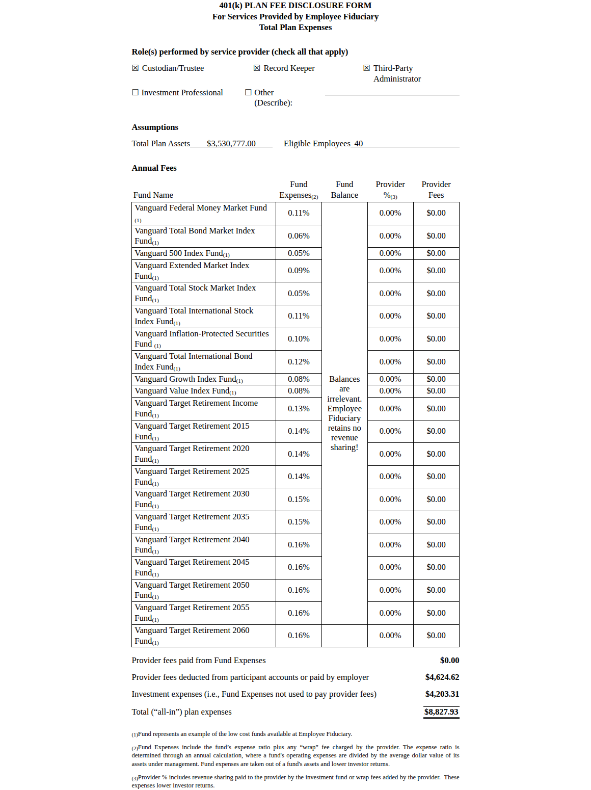401(k) PLAN FEE DISCLOSURE FORM For Services Provided by Employee Fiduciary Total Plan Expenses
Role(s) performed by service provider (check all that apply)
☒Custodian/Trustee ☒Record Keeper ☒Third-Party Administrator
☐Investment Professional ☐Other (Describe):
Assumptions
Total Plan Assets $3,530,777.00 Eligible Employees 40
Annual Fees
| Fund Name | Fund Expenses (2) | Fund Balance | Provider % (3) | Provider Fees |
| --- | --- | --- | --- | --- |
| Vanguard Federal Money Market Fund (1) | 0.11% | Balances are irrelevant. Employee Fiduciary retains no revenue sharing! | 0.00% | $0.00 |
| Vanguard Total Bond Market Index Fund (1) | 0.06% | 0.00% | $0.00 |
| Vanguard 500 Index Fund (1) | 0.05% | 0.00% | $0.00 |
| Vanguard Extended Market Index Fund (1) | 0.09% | 0.00% | $0.00 |
| Vanguard Total Stock Market Index Fund (1) | 0.05% | 0.00% | $0.00 |
| Vanguard Total International Stock Index Fund (1) | 0.11% | 0.00% | $0.00 |
| Vanguard Inflation-Protected Securities Fund (1) | 0.10% | 0.00% | $0.00 |
| Vanguard Total International Bond Index Fund (1) | 0.12% | 0.00% | $0.00 |
| Vanguard Growth Index Fund (1) | 0.08% | 0.00% | $0.00 |
| Vanguard Value Index Fund (1) | 0.08% | 0.00% | $0.00 |
| Vanguard Target Retirement Income Fund (1) | 0.13% | 0.00% | $0.00 |
| Vanguard Target Retirement 2015 Fund (1) | 0.14% | 0.00% | $0.00 |
| Vanguard Target Retirement 2020 Fund (1) | 0.14% | 0.00% | $0.00 |
| Vanguard Target Retirement 2025 Fund (1) | 0.14% | 0.00% | $0.00 |
| Vanguard Target Retirement 2030 Fund (1) | 0.15% | 0.00% | $0.00 |
| Vanguard Target Retirement 2035 Fund (1) | 0.15% | 0.00% | $0.00 |
| Vanguard Target Retirement 2040 Fund (1) | 0.16% | 0.00% | $0.00 |
| Vanguard Target Retirement 2045 Fund (1) | 0.16% | 0.00% | $0.00 |
| Vanguard Target Retirement 2050 Fund (1) | 0.16% | 0.00% | $0.00 |
| Vanguard Target Retirement 2055 Fund (1) | 0.16% | 0.00% | $0.00 |
| Vanguard Target Retirement 2060 Fund (1) | 0.16% | | 0.00% | $0.00 |
Provider fees paid from Fund Expenses $0.00
Provider fees deducted from participant accounts or paid by employer $4,624.62
Investment expenses (i.e., Fund Expenses not used to pay provider fees) $4,203.31
Total (“all-in”) plan expenses $8,827.93
(1) Fund represents an example of the low cost funds available at Employee Fiduciary.
(2) Fund Expenses include the fund’s expense ratio plus any “wrap” fee charged by the provider. The expense ratio is determined through an annual calculation, where a fund's operating expenses are divided by the average dollar value of its assets under management. Fund expenses are taken out of a fund's assets and lower investor returns.
(3) Provider % includes revenue sharing paid to the provider by the investment fund or wrap fees added by the provider. These expenses lower investor returns.